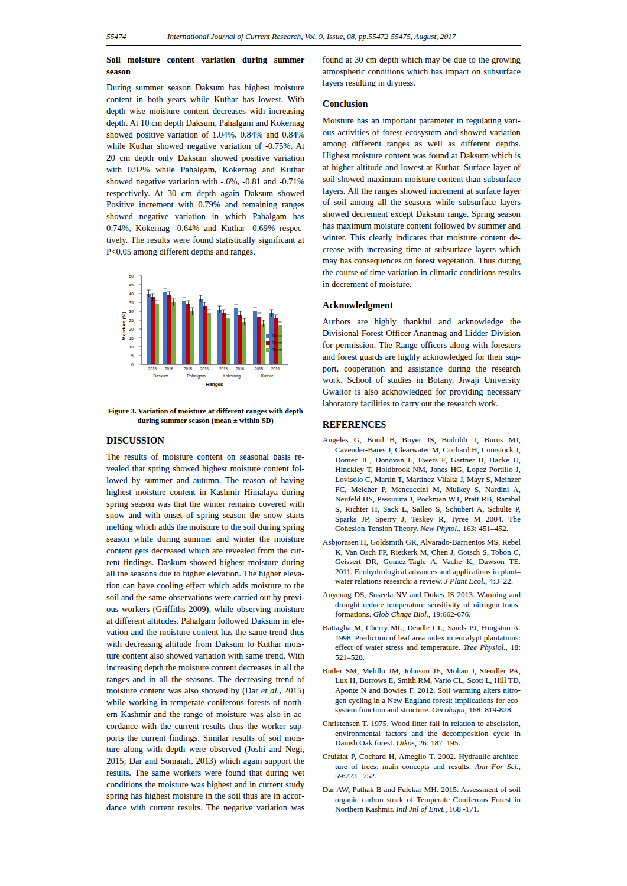55474
International Journal of Current Research, Vol. 9, Issue, 08, pp.55472-55475, August, 2017
Soil moisture content variation during summer season
During summer season Daksum has highest moisture content in both years while Kuthar has lowest. With depth wise moisture content decreases with increasing depth. At 10 cm depth Daksum, Pahalgam and Kokernag showed positive variation of 1.04%, 0.84% and 0.84% while Kuthar showed negative variation of -0.75%. At 20 cm depth only Daksum showed positive variation with 0.92% while Pahalgam, Kokernag and Kuthar showed negative variation with -.6%, -0.81 and -0.71% respectively. At 30 cm depth again Daksum showed Positive increment with 0.79% and remaining ranges showed negative variation in which Pahalgam has 0.74%, Kokernag -0.64% and Kuthar -0.69% respectively. The results were found statistically significant at P<0.05 among different depths and ranges.
50 45 40 35 30 25 20 15 10 5 0 Moisture (%) 2015 2016 2015 2016 2015 2016 2015 2016 Daskum Pahalgam Kokernag Kuthar Ranges 10 cm 20 cm 30 cm
Figure 3. Variation of moisture at different ranges with depth during summer season (mean ± within SD)
DISCUSSION
The results of moisture content on seasonal basis revealed that spring showed highest moisture content followed by summer and autumn. The reason of having highest moisture content in Kashmir Himalaya during spring season was that the winter remains covered with snow and with onset of spring season the snow starts melting which adds the moisture to the soil during spring season while during summer and winter the moisture content gets decreased which are revealed from the current findings. Daskum showed highest moisture during all the seasons due to higher elevation. The higher elevation can have cooling effect which adds moisture to the soil and the same observations were carried out by previous workers (Griffiths 2009), while observing moisture at different altitudes. Pahalgam followed Daksum in elevation and the moisture content has the same trend thus with decreasing altitude from Daksum to Kuthar moisture content also showed variation with same trend. With increasing depth the moisture content decreases in all the ranges and in all the seasons. The decreasing trend of moisture content was also showed by (Dar et al., 2015) while working in temperate coniferous forests of northern Kashmir and the range of moisture was also in accordance with the current results thus the worker supports the current findings. Similar results of soil moisture along with depth were observed (Joshi and Negi, 2015; Dar and Somaiah, 2013) which again support the results. The same workers were found that during wet conditions the moisture was highest and in current study spring has highest moisture in the soil thus are in accordance with current results. The negative variation was found at 30 cm depth which may be due to the growing atmospheric conditions which has impact on subsurface layers resulting in dryness.
Conclusion
Moisture has an important parameter in regulating various activities of forest ecosystem and showed variation among different ranges as well as different depths. Highest moisture content was found at Daksum which is at higher altitude and lowest at Kuthar. Surface layer of soil showed maximum moisture content than subsurface layers. All the ranges showed increment at surface layer of soil among all the seasons while subsurface layers showed decrement except Daksum range. Spring season has maximum moisture content followed by summer and winter. This clearly indicates that moisture content decrease with increasing time at subsurface layers which may has consequences on forest vegetation. Thus during the course of time variation in climatic conditions results in decrement of moisture.
Acknowledgment
Authors are highly thankful and acknowledge the Divisional Forest Officer Anantnag and Lidder Division for permission. The Range officers along with foresters and forest guards are highly acknowledged for their support, cooperation and assistance during the research work. School of studies in Botany, Jiwaji University Gwalior is also acknowledged for providing necessary laboratory facilities to carry out the research work.
REFERENCES
Angeles G, Bond B, Boyer JS, Bodribb T, Burns MJ, Cavender-Bares J, Clearwater M, Cochard H, Comstock J, Domec JC, Donovan L, Ewers F, Gartner B, Hacke U, Hinckley T, Holdbrook NM, Jones HG, Lopez-Portillo J, Lovisolo C, Martin T, Martinez-Vilalta J, Mayr S, Meinzer FC, Melcher P, Mencuccini M, Mulkey S, Nardini A, Neufeld HS, Passioura J, Pockman WT, Pratt RB, Rambal S, Richter H, Sack L, Salleo S, Schubert A, Schulte P, Sparks JP, Sperry J, Teskey R, Tyree M 2004. The Cohesion-Tension Theory. New Phytol., 163: 451–452.
Asbjornsen H, Goldsmith GR, Alvarado-Barrientos MS, Rebel K, Van Osch FP, Rietkerk M, Chen J, Gotsch S, Tobon C, Geissert DR, Gomez-Tagle A, Vache K, Dawson TE. 2011. Ecohydrological advances and applications in plant–water relations research: a review. J Plant Ecol., 4:3–22.
Auyeung DS, Suseela NV and Dukes JS 2013. Warming and drought reduce temperature sensitivity of nitrogen transformations. Glob Chnge Biol., 19:662-676.
Battaglia M, Cherry ML, Deadle CL, Sands PJ, Hingston A. 1998. Prediction of leaf area index in eucalypt plantations: effect of water stress and temperature. Tree Physiol., 18: 521–528.
Butler SM, Melillo JM, Johnson JE, Mohan J, Steudler PA, Lux H, Burrows E, Smith RM, Vario CL, Scott L, Hill TD, Aponte N and Bowles F. 2012. Soil warming alters nitrogen cycling in a New England forest: implications for ecosystem function and structure. Oecologia, 168: 819-828.
Christensen T. 1975. Wood litter fall in relation to abscission, environmental factors and the decomposition cycle in Danish Oak forest. Oikos, 26: 187–195.
Cruiziat P, Cochard H, Ameglio T. 2002. Hydraulic architecture of trees: main concepts and results. Ann For Sci., 59:723– 752.
Dar AW, Pathak B and Fulekar MH. 2015. Assessment of soil organic carbon stock of Temperate Coniferous Forest in Northern Kashmir. Intl Jnl of Envt., 168 -171.